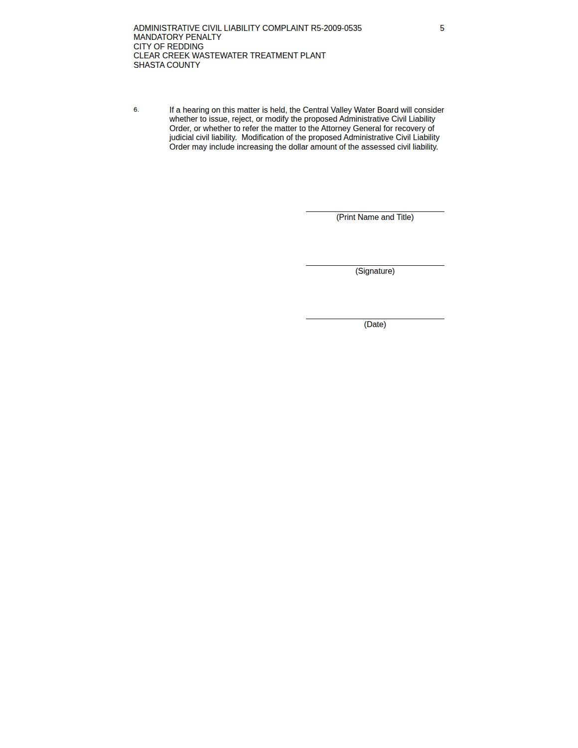5
ADMINISTRATIVE CIVIL LIABILITY COMPLAINT R5-2009-0535
MANDATORY PENALTY
CITY OF REDDING
CLEAR CREEK WASTEWATER TREATMENT PLANT
SHASTA COUNTY
6.
If a hearing on this matter is held, the Central Valley Water Board will consider whether to issue, reject, or modify the proposed Administrative Civil Liability Order, or whether to refer the matter to the Attorney General for recovery of judicial civil liability. Modification of the proposed Administrative Civil Liability Order may include increasing the dollar amount of the assessed civil liability.
(Print Name and Title)
(Signature)
(Date)